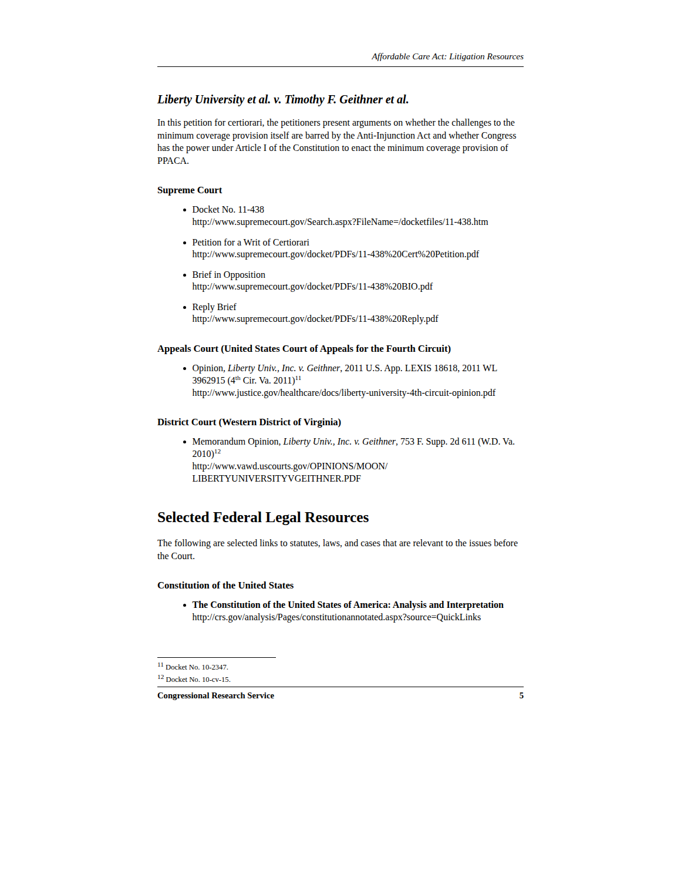Affordable Care Act: Litigation Resources
Liberty University et al. v. Timothy F. Geithner et al.
In this petition for certiorari, the petitioners present arguments on whether the challenges to the minimum coverage provision itself are barred by the Anti-Injunction Act and whether Congress has the power under Article I of the Constitution to enact the minimum coverage provision of PPACA.
Supreme Court
Docket No. 11-438http://www.supremecourt.gov/Search.aspx?FileName=/docketfiles/11-438.htm
Petition for a Writ of Certiorarihttp://www.supremecourt.gov/docket/PDFs/11-438%20Cert%20Petition.pdf
Brief in Oppositionhttp://www.supremecourt.gov/docket/PDFs/11-438%20BIO.pdf
Reply Briefhttp://www.supremecourt.gov/docket/PDFs/11-438%20Reply.pdf
Appeals Court (United States Court of Appeals for the Fourth Circuit)
Opinion, Liberty Univ., Inc. v. Geithner, 2011 U.S. App. LEXIS 18618, 2011 WL 3962915 (4th Cir. Va. 2011)11http://www.justice.gov/healthcare/docs/liberty-university-4th-circuit-opinion.pdf
District Court (Western District of Virginia)
Memorandum Opinion, Liberty Univ., Inc. v. Geithner, 753 F. Supp. 2d 611 (W.D. Va. 2010)12http://www.vawd.uscourts.gov/OPINIONS/MOON/
LIBERTYUNIVERSITYVGEITHNER.PDF
Selected Federal Legal Resources
The following are selected links to statutes, laws, and cases that are relevant to the issues before the Court.
Constitution of the United States
The Constitution of the United States of America: Analysis and Interpretation http://crs.gov/analysis/Pages/constitutionannotated.aspx?source=QuickLinks
11 Docket No. 10-2347.
12 Docket No. 10-cv-15.
Congressional Research Service 5